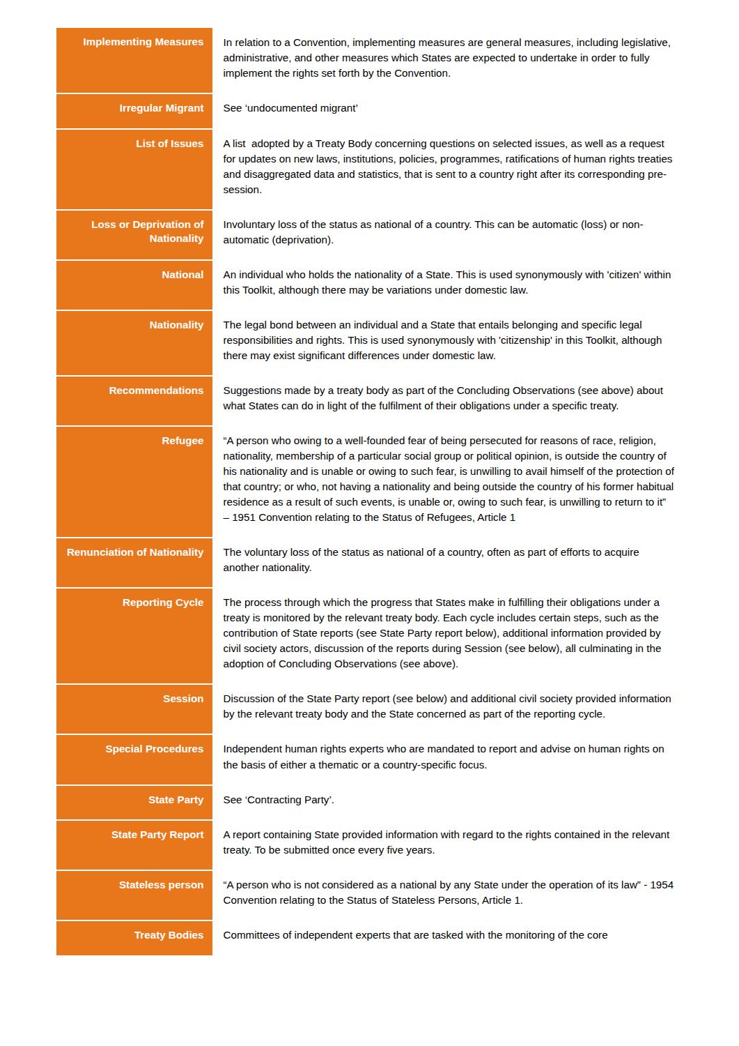| Implementing Measures | In relation to a Convention, implementing measures are general measures, including legislative, administrative, and other measures which States are expected to undertake in order to fully implement the rights set forth by the Convention. |
| Irregular Migrant | See ‘undocumented migrant’ |
| List of Issues | A list adopted by a Treaty Body concerning questions on selected issues, as well as a request for updates on new laws, institutions, policies, programmes, ratifications of human rights treaties and disaggregated data and statistics, that is sent to a country right after its corresponding pre-session. |
| Loss or Deprivation of Nationality | Involuntary loss of the status as national of a country. This can be automatic (loss) or non-automatic (deprivation). |
| National | An individual who holds the nationality of a State. This is used synonymously with 'citizen' within this Toolkit, although there may be variations under domestic law. |
| Nationality | The legal bond between an individual and a State that entails belonging and specific legal responsibilities and rights. This is used synonymously with 'citizenship' in this Toolkit, although there may exist significant differences under domestic law. |
| Recommendations | Suggestions made by a treaty body as part of the Concluding Observations (see above) about what States can do in light of the fulfilment of their obligations under a specific treaty. |
| Refugee | “A person who owing to a well-founded fear of being persecuted for reasons of race, religion, nationality, membership of a particular social group or political opinion, is outside the country of his nationality and is unable or owing to such fear, is unwilling to avail himself of the protection of that country; or who, not having a nationality and being outside the country of his former habitual residence as a result of such events, is unable or, owing to such fear, is unwilling to return to it” – 1951 Convention relating to the Status of Refugees, Article 1 |
| Renunciation of Nationality | The voluntary loss of the status as national of a country, often as part of efforts to acquire another nationality. |
| Reporting Cycle | The process through which the progress that States make in fulfilling their obligations under a treaty is monitored by the relevant treaty body. Each cycle includes certain steps, such as the contribution of State reports (see State Party report below), additional information provided by civil society actors, discussion of the reports during Session (see below), all culminating in the adoption of Concluding Observations (see above). |
| Session | Discussion of the State Party report (see below) and additional civil society provided information by the relevant treaty body and the State concerned as part of the reporting cycle. |
| Special Procedures | Independent human rights experts who are mandated to report and advise on human rights on the basis of either a thematic or a country-specific focus. |
| State Party | See ‘Contracting Party’. |
| State Party Report | A report containing State provided information with regard to the rights contained in the relevant treaty. To be submitted once every five years. |
| Stateless person | “A person who is not considered as a national by any State under the operation of its law” - 1954 Convention relating to the Status of Stateless Persons, Article 1. |
| Treaty Bodies | Committees of independent experts that are tasked with the monitoring of the core |